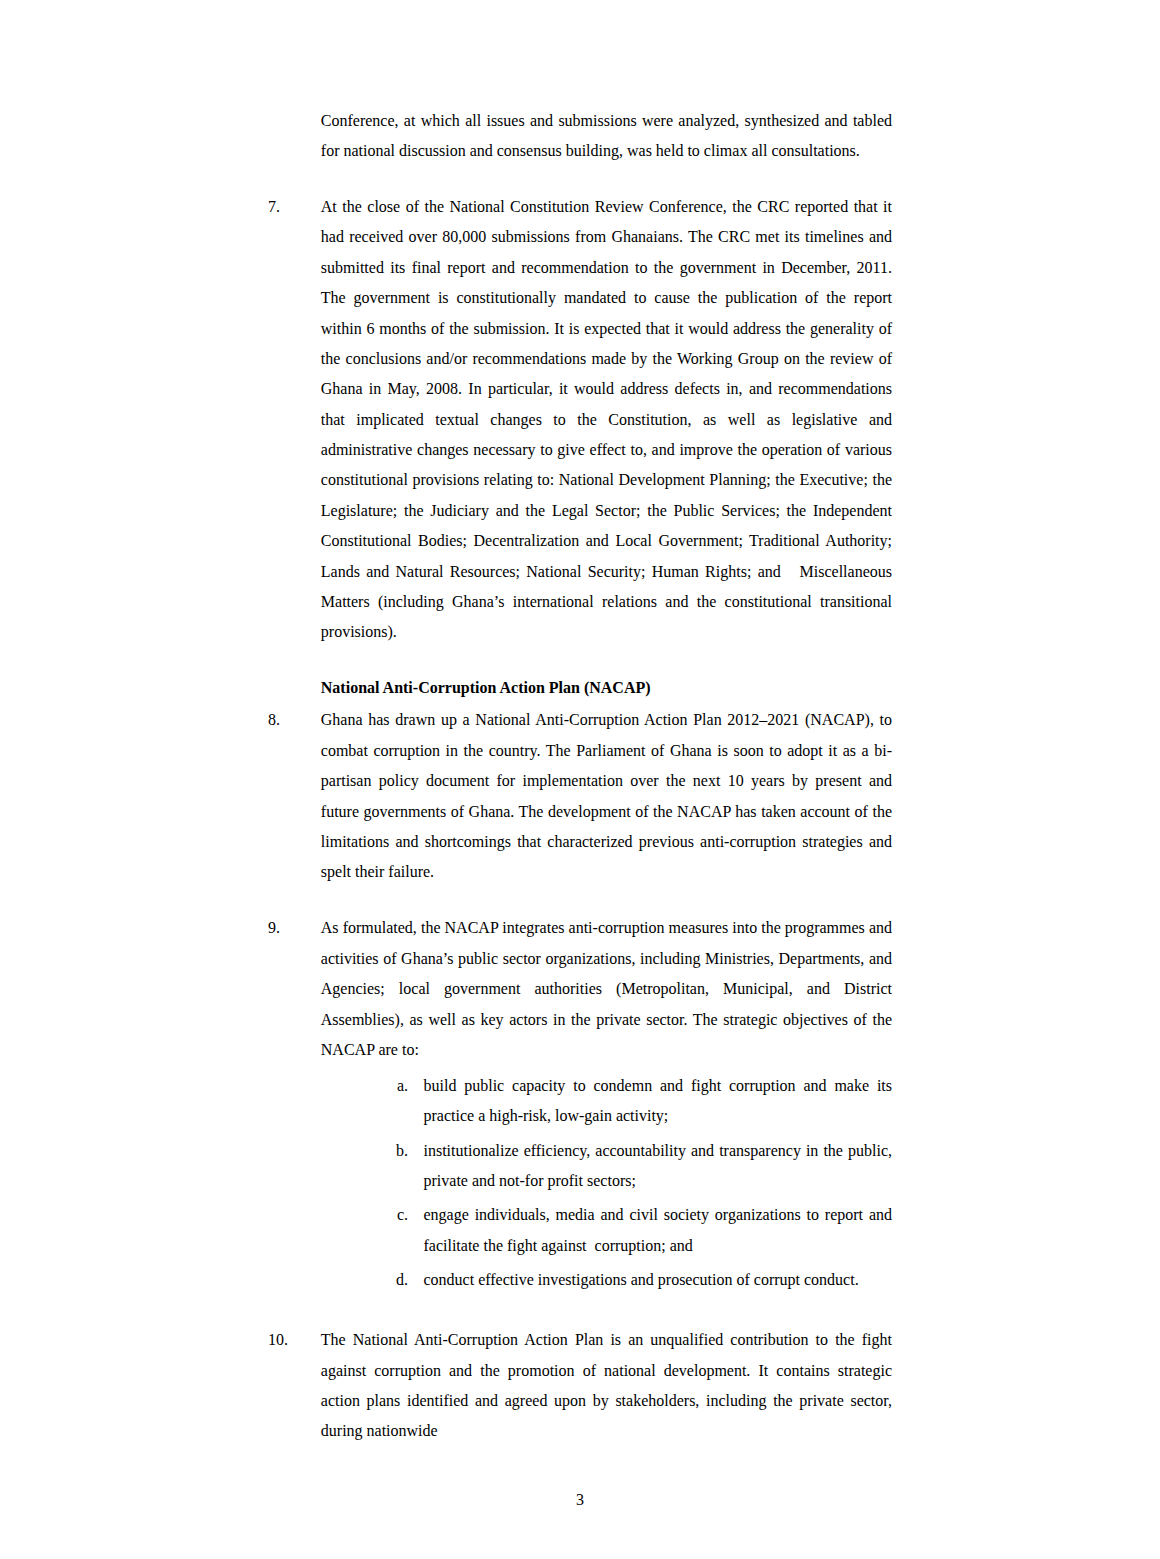Conference, at which all issues and submissions were analyzed, synthesized and tabled for national discussion and consensus building, was held to climax all consultations.
7.
At the close of the National Constitution Review Conference, the CRC reported that it had received over 80,000 submissions from Ghanaians. The CRC met its timelines and submitted its final report and recommendation to the government in December, 2011. The government is constitutionally mandated to cause the publication of the report within 6 months of the submission. It is expected that it would address the generality of the conclusions and/or recommendations made by the Working Group on the review of Ghana in May, 2008. In particular, it would address defects in, and recommendations that implicated textual changes to the Constitution, as well as legislative and administrative changes necessary to give effect to, and improve the operation of various constitutional provisions relating to: National Development Planning; the Executive; the Legislature; the Judiciary and the Legal Sector; the Public Services; the Independent Constitutional Bodies; Decentralization and Local Government; Traditional Authority; Lands and Natural Resources; National Security; Human Rights; and Miscellaneous Matters (including Ghana’s international relations and the constitutional transitional provisions).
National Anti-Corruption Action Plan (NACAP)
8.
Ghana has drawn up a National Anti-Corruption Action Plan 2012–2021 (NACAP), to combat corruption in the country. The Parliament of Ghana is soon to adopt it as a bi-partisan policy document for implementation over the next 10 years by present and future governments of Ghana. The development of the NACAP has taken account of the limitations and shortcomings that characterized previous anti-corruption strategies and spelt their failure.
9.
As formulated, the NACAP integrates anti-corruption measures into the programmes and activities of Ghana’s public sector organizations, including Ministries, Departments, and Agencies; local government authorities (Metropolitan, Municipal, and District Assemblies), as well as key actors in the private sector. The strategic objectives of the NACAP are to:
build public capacity to condemn and fight corruption and make its practice a high-risk, low-gain activity;
institutionalize efficiency, accountability and transparency in the public, private and not-for profit sectors;
engage individuals, media and civil society organizations to report and facilitate the fight against corruption; and
conduct effective investigations and prosecution of corrupt conduct.
10.
The National Anti-Corruption Action Plan is an unqualified contribution to the fight against corruption and the promotion of national development. It contains strategic action plans identified and agreed upon by stakeholders, including the private sector, during nationwide
3